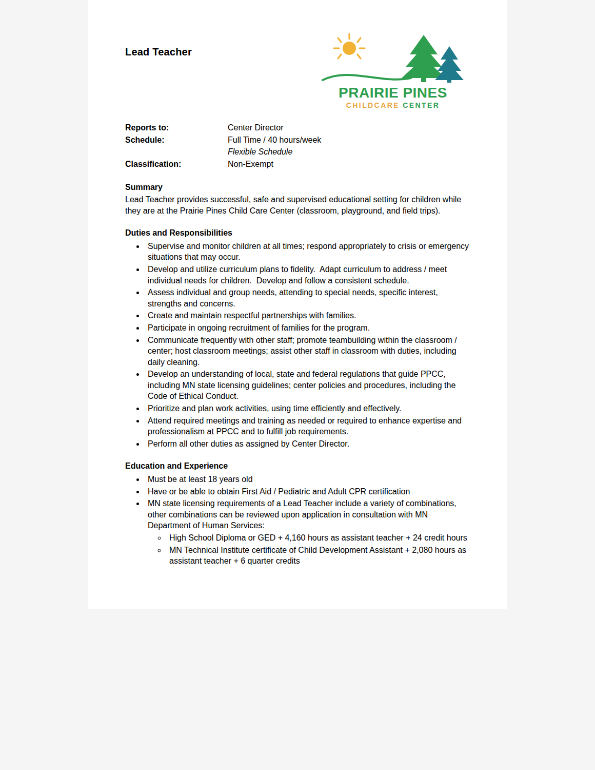Lead Teacher
PRAIRIE PINES
CHILDCARE CENTER
| Reports to: | Center Director |
| Schedule: | Full Time / 40 hours/week |
| | Flexible Schedule |
| Classification: | Non-Exempt |
Summary
Lead Teacher provides successful, safe and supervised educational setting for children while they are at the Prairie Pines Child Care Center (classroom, playground, and field trips).
Duties and Responsibilities
Supervise and monitor children at all times; respond appropriately to crisis or emergency situations that may occur.
Develop and utilize curriculum plans to fidelity. Adapt curriculum to address / meet individual needs for children. Develop and follow a consistent schedule.
Assess individual and group needs, attending to special needs, specific interest, strengths and concerns.
Create and maintain respectful partnerships with families.
Participate in ongoing recruitment of families for the program.
Communicate frequently with other staff; promote teambuilding within the classroom / center; host classroom meetings; assist other staff in classroom with duties, including daily cleaning.
Develop an understanding of local, state and federal regulations that guide PPCC, including MN state licensing guidelines; center policies and procedures, including the Code of Ethical Conduct.
Prioritize and plan work activities, using time efficiently and effectively.
Attend required meetings and training as needed or required to enhance expertise and professionalism at PPCC and to fulfill job requirements.
Perform all other duties as assigned by Center Director.
Education and Experience
Must be at least 18 years old
Have or be able to obtain First Aid / Pediatric and Adult CPR certification
MN state licensing requirements of a Lead Teacher include a variety of combinations, other combinations can be reviewed upon application in consultation with MN Department of Human Services:
High School Diploma or GED + 4,160 hours as assistant teacher + 24 credit hours
MN Technical Institute certificate of Child Development Assistant + 2,080 hours as assistant teacher + 6 quarter credits